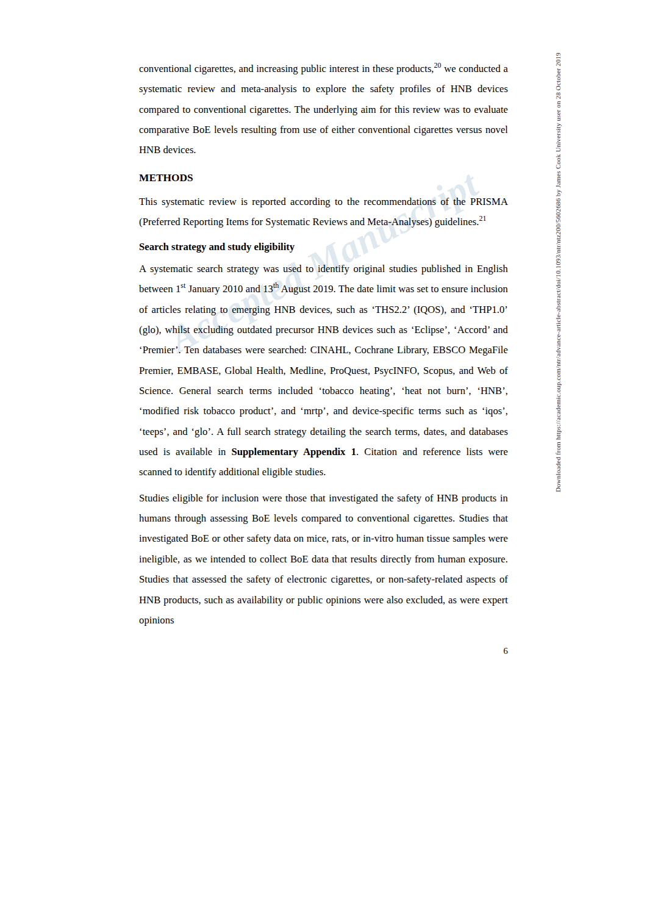Accepted Manuscript
Downloaded from https://academic.oup.com/ntr/advance-article-abstract/doi/10.1093/ntr/ntz200/5602686 by James Cook University user on 28 October 2019
conventional cigarettes, and increasing public interest in these products,20 we conducted a systematic review and meta-analysis to explore the safety profiles of HNB devices compared to conventional cigarettes. The underlying aim for this review was to evaluate comparative BoE levels resulting from use of either conventional cigarettes versus novel HNB devices.
METHODS
This systematic review is reported according to the recommendations of the PRISMA (Preferred Reporting Items for Systematic Reviews and Meta-Analyses) guidelines.21
Search strategy and study eligibility
A systematic search strategy was used to identify original studies published in English between 1st January 2010 and 13th August 2019. The date limit was set to ensure inclusion of articles relating to emerging HNB devices, such as ‘THS2.2’ (IQOS), and ‘THP1.0’ (glo), whilst excluding outdated precursor HNB devices such as ‘Eclipse’, ‘Accord’ and ‘Premier’. Ten databases were searched: CINAHL, Cochrane Library, EBSCO MegaFile Premier, EMBASE, Global Health, Medline, ProQuest, PsycINFO, Scopus, and Web of Science. General search terms included ‘tobacco heating’, ‘heat not burn’, ‘HNB’, ‘modified risk tobacco product’, and ‘mrtp’, and device-specific terms such as ‘iqos’, ‘teeps’, and ‘glo’. A full search strategy detailing the search terms, dates, and databases used is available in Supplementary Appendix 1. Citation and reference lists were scanned to identify additional eligible studies.
Studies eligible for inclusion were those that investigated the safety of HNB products in humans through assessing BoE levels compared to conventional cigarettes. Studies that investigated BoE or other safety data on mice, rats, or in-vitro human tissue samples were ineligible, as we intended to collect BoE data that results directly from human exposure. Studies that assessed the safety of electronic cigarettes, or non-safety-related aspects of HNB products, such as availability or public opinions were also excluded, as were expert opinions
6